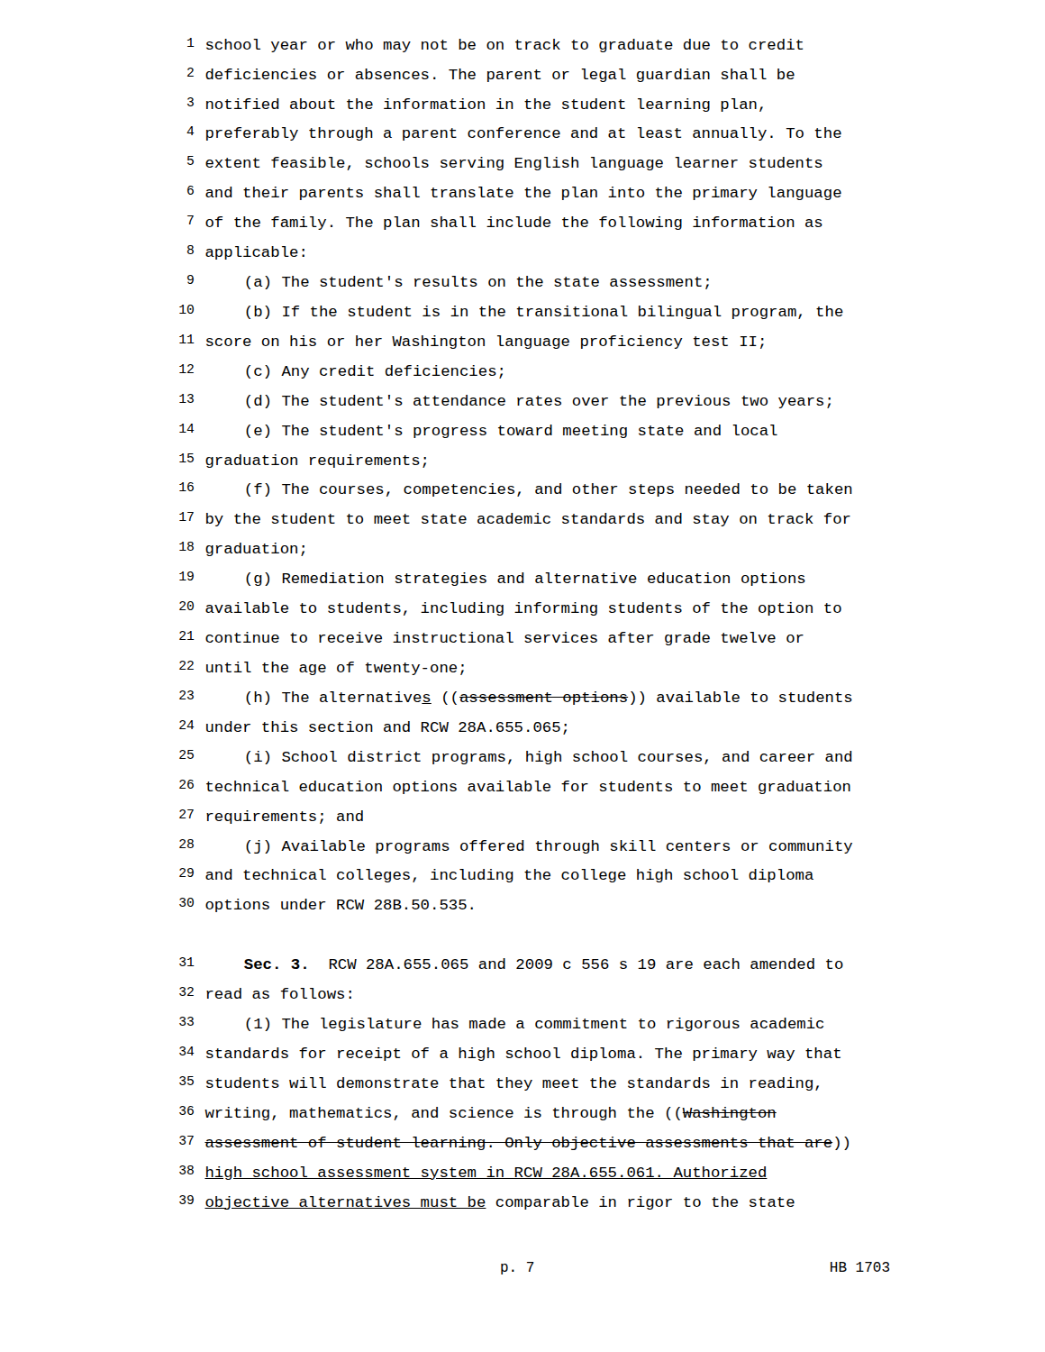1school year or who may not be on track to graduate due to credit
2deficiencies or absences. The parent or legal guardian shall be
3notified about the information in the student learning plan,
4preferably through a parent conference and at least annually. To the
5extent feasible, schools serving English language learner students
6and their parents shall translate the plan into the primary language
7of the family. The plan shall include the following information as
8applicable:
9 (a) The student's results on the state assessment;
10 (b) If the student is in the transitional bilingual program, the
11score on his or her Washington language proficiency test II;
12 (c) Any credit deficiencies;
13 (d) The student's attendance rates over the previous two years;
14 (e) The student's progress toward meeting state and local
15graduation requirements;
16 (f) The courses, competencies, and other steps needed to be taken
17by the student to meet state academic standards and stay on track for
18graduation;
19 (g) Remediation strategies and alternative education options
20available to students, including informing students of the option to
21continue to receive instructional services after grade twelve or
22until the age of twenty-one;
23 (h) The alternatives ((assessment options)) available to students
24under this section and RCW 28A.655.065;
25 (i) School district programs, high school courses, and career and
26technical education options available for students to meet graduation
27requirements; and
28 (j) Available programs offered through skill centers or community
29and technical colleges, including the college high school diploma
30options under RCW 28B.50.535.
31 Sec. 3. RCW 28A.655.065 and 2009 c 556 s 19 are each amended to
32read as follows:
33 (1) The legislature has made a commitment to rigorous academic
34standards for receipt of a high school diploma. The primary way that
35students will demonstrate that they meet the standards in reading,
36writing, mathematics, and science is through the ((Washington
37 assessment of student learning. Only objective assessments that are))
38 high school assessment system in RCW 28A.655.061. Authorized
39 objective alternatives must be comparable in rigor to the state
p. 7
HB 1703